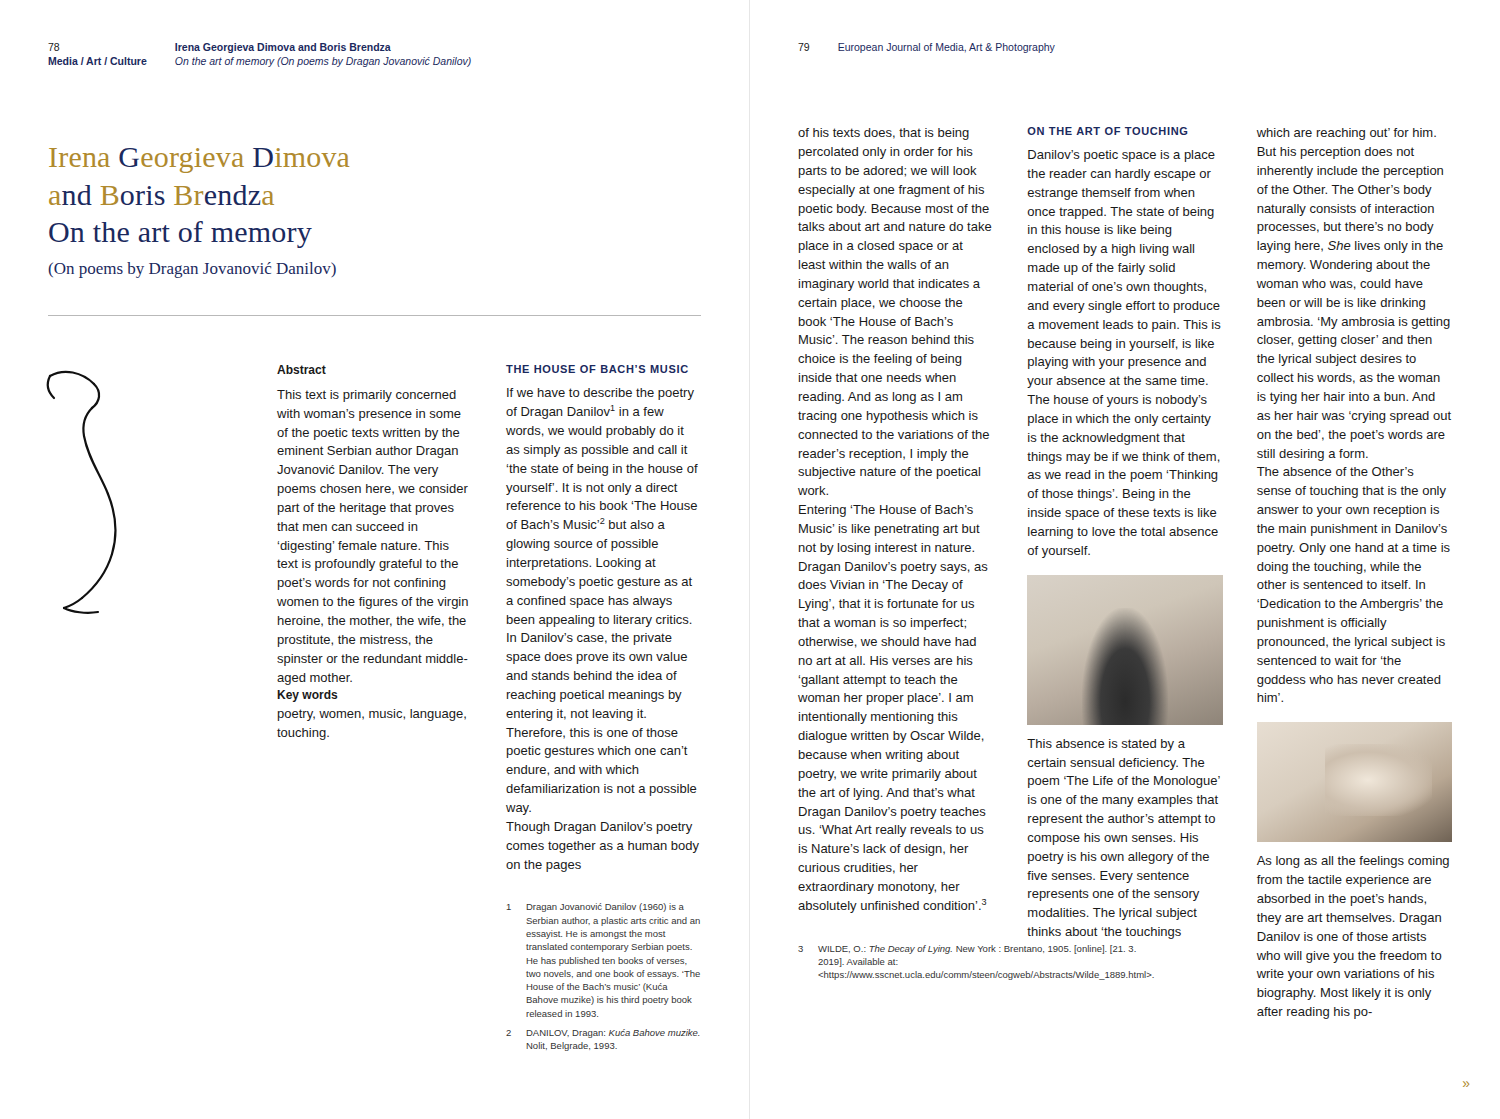78 Media / Art / Culture
Irena Georgieva Dimova and Boris Brendza
On the art of memory (On poems by Dragan Jovanović Danilov)
Irena Georgieva Dimova
and Boris Br endz a On the art of memory
(On poems by Dragan Jovanović Danilov)
Abstract
This text is primarily concerned with woman’s presence in some of the poetic texts written by the eminent Serbian author Dragan Jovanović Danilov. The very poems chosen here, we consider part of the heritage that proves that men can succeed in ‘digesting’ female nature. This text is profoundly grateful to the poet’s words for not confining women to the figures of the virgin heroine, the mother, the wife, the prostitute, the mistress, the spinster or the redundant middle-aged mother.
Key words
poetry, women, music, language, touching.
The house of Bach’s music
If we have to describe the poetry of Dragan Danilov1 in a few words, we would probably do it as simply as possible and call it ‘the state of being in the house of yourself’. It is not only a direct reference to his book ‘The House of Bach’s Music’2 but also a glowing source of possible interpretations. Looking at somebody’s poetic gesture as at a confined space has always been appealing to literary critics. In Danilov’s case, the private space does prove its own value and stands behind the idea of reaching poetical meanings by entering it, not leaving it. Therefore, this is one of those poetic gestures which one can’t endure, and with which defamiliarization is not a possible way.
Though Dragan Danilov’s poetry comes together as a human body on the pages
1 Dragan Jovanović Danilov (1960) is a Serbian author, a plastic arts critic and an essayist. He is amongst the most translated contemporary Serbian poets. He has published ten books of verses, two novels, and one book of essays. ‘The House of the Bach’s music’ (Kuća Bahove muzike) is his third poetry book released in 1993.
2 DANILOV, Dragan: Kuća Bahove muzike. Nolit, Belgrade, 1993.
79
European Journal of Media, Art & Photography
of his texts does, that is being percolated only in order for his parts to be adored; we will look especially at one fragment of his poetic body. Because most of the talks about art and nature do take place in a closed space or at least within the walls of an imaginary world that indicates a certain place, we choose the book ‘The House of Bach’s Music’. The reason behind this choice is the feeling of being inside that one needs when reading. And as long as I am tracing one hypothesis which is connected to the variations of the reader’s reception, I imply the subjective nature of the poetical work.
Entering ‘The House of Bach’s Music’ is like penetrating art but not by losing interest in nature. Dragan Danilov’s poetry says, as does Vivian in ‘The Decay of Lying’, that it is fortunate for us that a woman is so imperfect; otherwise, we should have had no art at all. His verses are his ‘gallant attempt to teach the woman her proper place’. I am intentionally mentioning this dialogue written by Oscar Wilde, because when writing about poetry, we write primarily about the art of lying. And that’s what Dragan Danilov’s poetry teaches us. ‘What Art really reveals to us is Nature’s lack of design, her curious crudities, her extraordinary monotony, her absolutely unfinished condition’.3
3 WILDE, O.: The Decay of Lying. New York : Brentano, 1905. [online]. [21. 3. 2019]. Available at: <https://www.sscnet.ucla.edu/comm/steen/cogweb/Abstracts/Wilde_1889.html>.
On the art of touching
Danilov’s poetic space is a place the reader can hardly escape or estrange themself from when once trapped. The state of being in this house is like being enclosed by a high living wall made up of the fairly solid material of one’s own thoughts, and every single effort to produce a movement leads to pain. This is because being in yourself, is like playing with your presence and your absence at the same time. The house of yours is nobody’s place in which the only certainty is the acknowledgment that things may be if we think of them, as we read in the poem ‘Thinking of those things’. Being in the inside space of these texts is like learning to love the total absence of yourself.
This absence is stated by a certain sensual deficiency. The poem ‘The Life of the Monologue’ is one of the many examples that represent the author’s attempt to compose his own senses. His poetry is his own allegory of the five senses. Every sentence represents one of the sensory modalities. The lyrical subject thinks about ‘the touchings
which are reaching out’ for him. But his perception does not inherently include the perception of the Other. The Other’s body naturally consists of interaction processes, but there’s no body laying here, She lives only in the memory. Wondering about the woman who was, could have been or will be is like drinking ambrosia. ‘My ambrosia is getting closer, getting closer’ and then the lyrical subject desires to collect his words, as the woman is tying her hair into a bun. And as her hair was ‘crying spread out on the bed’, the poet’s words are still desiring a form.
The absence of the Other’s sense of touching that is the only answer to your own reception is the main punishment in Danilov’s poetry. Only one hand at a time is doing the touching, while the other is sentenced to itself. In ‘Dedication to the Ambergris’ the punishment is officially pronounced, the lyrical subject is sentenced to wait for ‘the goddess who has never created him’.
As long as all the feelings coming from the tactile experience are absorbed in the poet’s hands, they are art themselves. Dragan Danilov is one of those artists who will give you the freedom to write your own variations of his biography. Most likely it is only after reading his po-
»